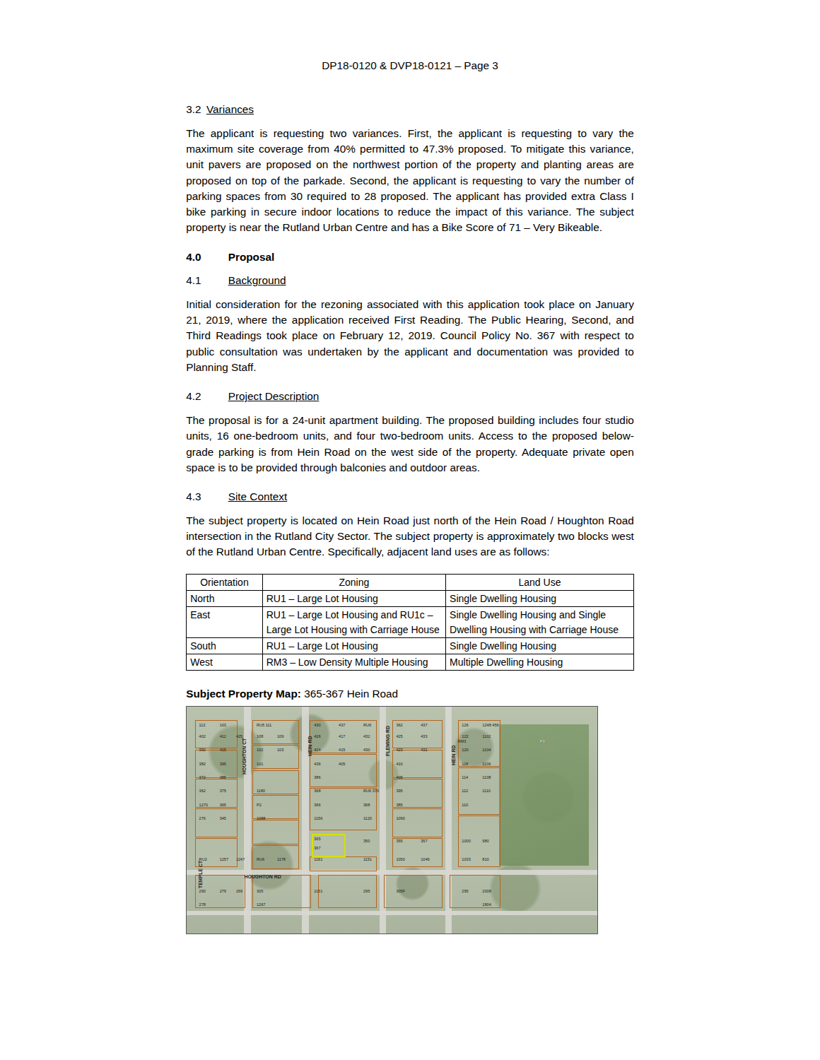DP18-0120 & DVP18-0121 – Page 3
3.2 Variances
The applicant is requesting two variances. First, the applicant is requesting to vary the maximum site coverage from 40% permitted to 47.3% proposed. To mitigate this variance, unit pavers are proposed on the northwest portion of the property and planting areas are proposed on top of the parkade. Second, the applicant is requesting to vary the number of parking spaces from 30 required to 28 proposed. The applicant has provided extra Class I bike parking in secure indoor locations to reduce the impact of this variance. The subject property is near the Rutland Urban Centre and has a Bike Score of 71 – Very Bikeable.
4.0 Proposal
4.1 Background
Initial consideration for the rezoning associated with this application took place on January 21, 2019, where the application received First Reading. The Public Hearing, Second, and Third Readings took place on February 12, 2019. Council Policy No. 367 with respect to public consultation was undertaken by the applicant and documentation was provided to Planning Staff.
4.2 Project Description
The proposal is for a 24-unit apartment building. The proposed building includes four studio units, 16 one-bedroom units, and four two-bedroom units. Access to the proposed below-grade parking is from Hein Road on the west side of the property. Adequate private open space is to be provided through balconies and outdoor areas.
4.3 Site Context
The subject property is located on Hein Road just north of the Hein Road / Houghton Road intersection in the Rutland City Sector. The subject property is approximately two blocks west of the Rutland Urban Centre. Specifically, adjacent land uses are as follows:
| Orientation | Zoning | Land Use |
| --- | --- | --- |
| North | RU1 – Large Lot Housing | Single Dwelling Housing |
| East | RU1 – Large Lot Housing and RU1c – Large Lot Housing with Carriage House | Single Dwelling Housing and Single Dwelling Housing with Carriage House |
| South | RU1 – Large Lot Housing | Single Dwelling Housing |
| West | RM3 – Low Density Multiple Housing | Multiple Dwelling Housing |
Subject Property Map: 365-367 Hein Road
HEIN RD
FLEMING RD
HEIN RD
HOUGHTON CT
HOUGHTON RD
TEMPLE CT
112
103
RU5 111
430
437
RU6
362
437
126
1248 456
402
412
425
108
109
426
417
432
425
433
122
1102
392
415
102
103
424
415
430
423
431
120
1104
382
395
101
436
405
410
118
1106
372
385
386
405
114
1108
362
375
1180
368
RU6 370
395
112
1110
1270
365
P2
366
368
385
110
276
345
1088
1156
1120
1090
365
367
350
355
357
1000
980
RU2
1257
1247
RU6
1178
1161
1151
1050
1049
1033
810
290
279
269
305
1151
295
305F
295
2008
278
1267
1804
P3
RM3